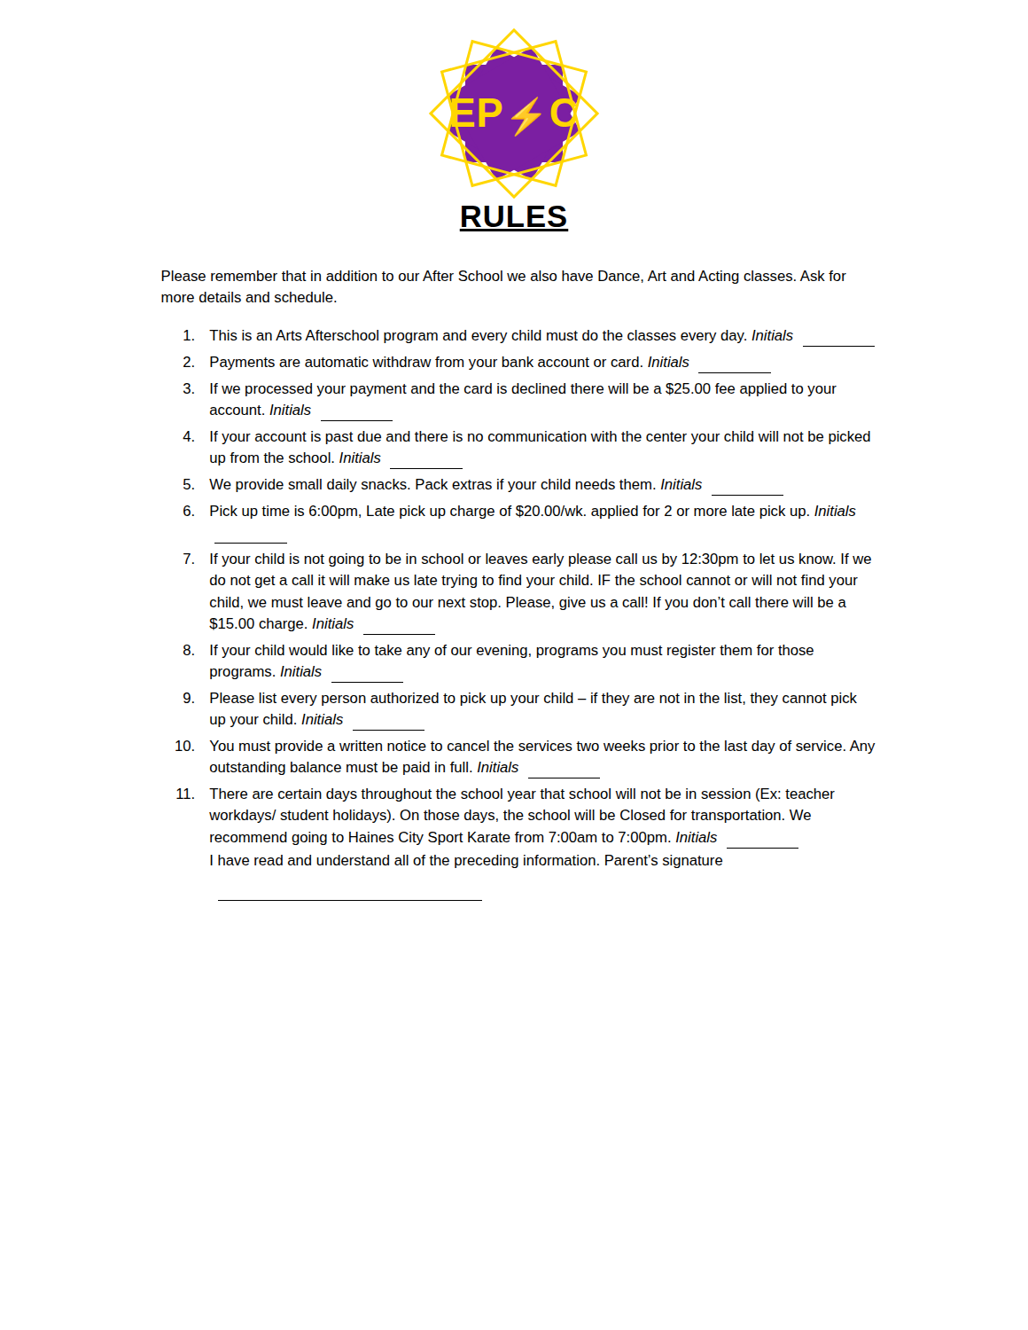EP⚡C
RULES
Please remember that in addition to our After School we also have Dance, Art and Acting classes. Ask for more details and schedule.
This is an Arts Afterschool program and every child must do the classes every day. Initials
Payments are automatic withdraw from your bank account or card. Initials
If we processed your payment and the card is declined there will be a $25.00 fee applied to your account. Initials
If your account is past due and there is no communication with the center your child will not be picked up from the school. Initials
We provide small daily snacks. Pack extras if your child needs them. Initials
Pick up time is 6:00pm, Late pick up charge of $20.00/wk. applied for 2 or more late pick up. Initials
If your child is not going to be in school or leaves early please call us by 12:30pm to let us know. If we do not get a call it will make us late trying to find your child. IF the school cannot or will not find your child, we must leave and go to our next stop. Please, give us a call! If you don’t call there will be a $15.00 charge. Initials
If your child would like to take any of our evening, programs you must register them for those programs. Initials
Please list every person authorized to pick up your child – if they are not in the list, they cannot pick up your child. Initials
You must provide a written notice to cancel the services two weeks prior to the last day of service. Any outstanding balance must be paid in full. Initials
There are certain days throughout the school year that school will not be in session (Ex: teacher workdays/ student holidays). On those days, the school will be Closed for transportation. We recommend going to Haines City Sport Karate from 7:00am to 7:00pm. Initials
I have read and understand all of the preceding information. Parent’s signature